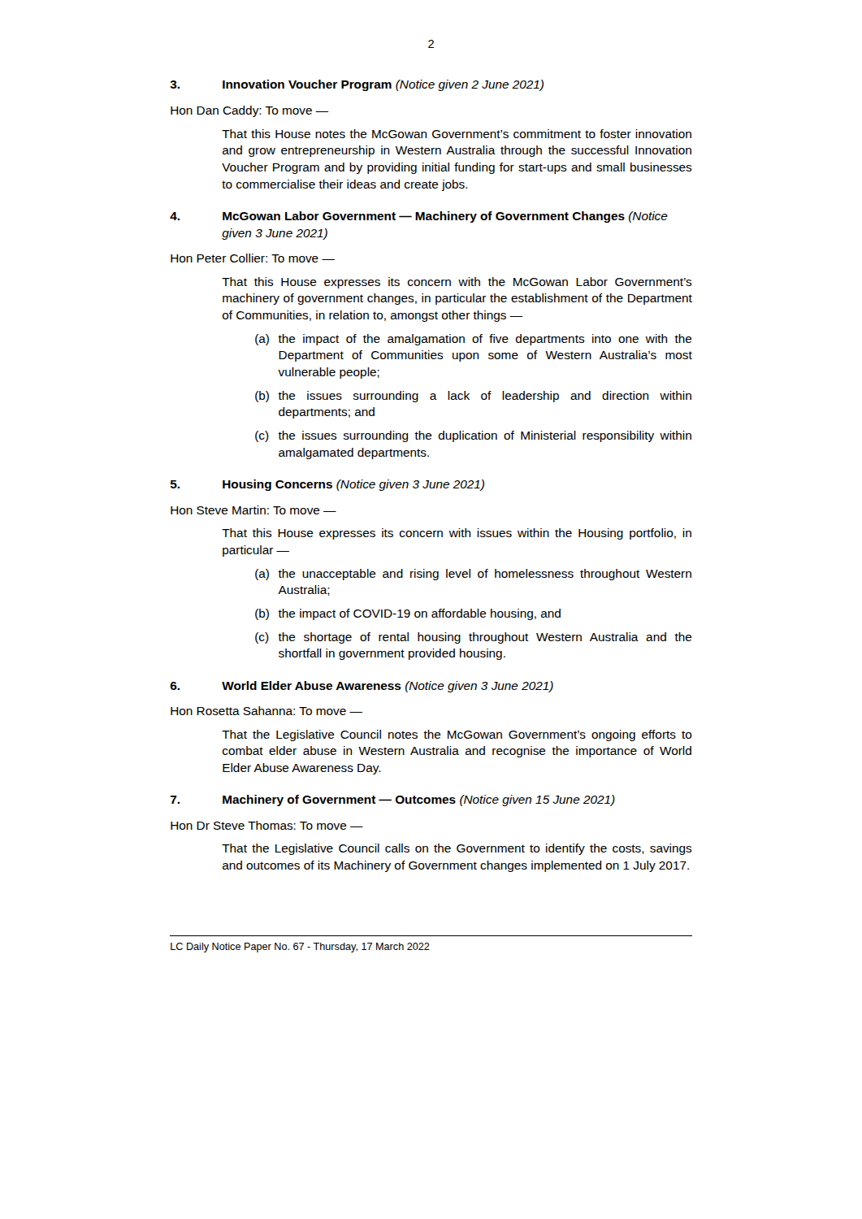2
3.
Innovation Voucher Program (Notice given 2 June 2021)
Hon Dan Caddy: To move —
That this House notes the McGowan Government’s commitment to foster innovation and grow entrepreneurship in Western Australia through the successful Innovation Voucher Program and by providing initial funding for start-ups and small businesses to commercialise their ideas and create jobs.
4.
McGowan Labor Government — Machinery of Government Changes (Notice given 3 June 2021)
Hon Peter Collier: To move —
That this House expresses its concern with the McGowan Labor Government’s machinery of government changes, in particular the establishment of the Department of Communities, in relation to, amongst other things —
(a) the impact of the amalgamation of five departments into one with the Department of Communities upon some of Western Australia’s most vulnerable people;
(b) the issues surrounding a lack of leadership and direction within departments; and
(c) the issues surrounding the duplication of Ministerial responsibility within amalgamated departments.
5.
Housing Concerns (Notice given 3 June 2021)
Hon Steve Martin: To move —
That this House expresses its concern with issues within the Housing portfolio, in particular —
(a) the unacceptable and rising level of homelessness throughout Western Australia;
(b) the impact of COVID-19 on affordable housing, and
(c) the shortage of rental housing throughout Western Australia and the shortfall in government provided housing.
6.
World Elder Abuse Awareness (Notice given 3 June 2021)
Hon Rosetta Sahanna: To move —
That the Legislative Council notes the McGowan Government’s ongoing efforts to combat elder abuse in Western Australia and recognise the importance of World Elder Abuse Awareness Day.
7.
Machinery of Government — Outcomes (Notice given 15 June 2021)
Hon Dr Steve Thomas: To move —
That the Legislative Council calls on the Government to identify the costs, savings and outcomes of its Machinery of Government changes implemented on 1 July 2017.
LC Daily Notice Paper No. 67 - Thursday, 17 March 2022